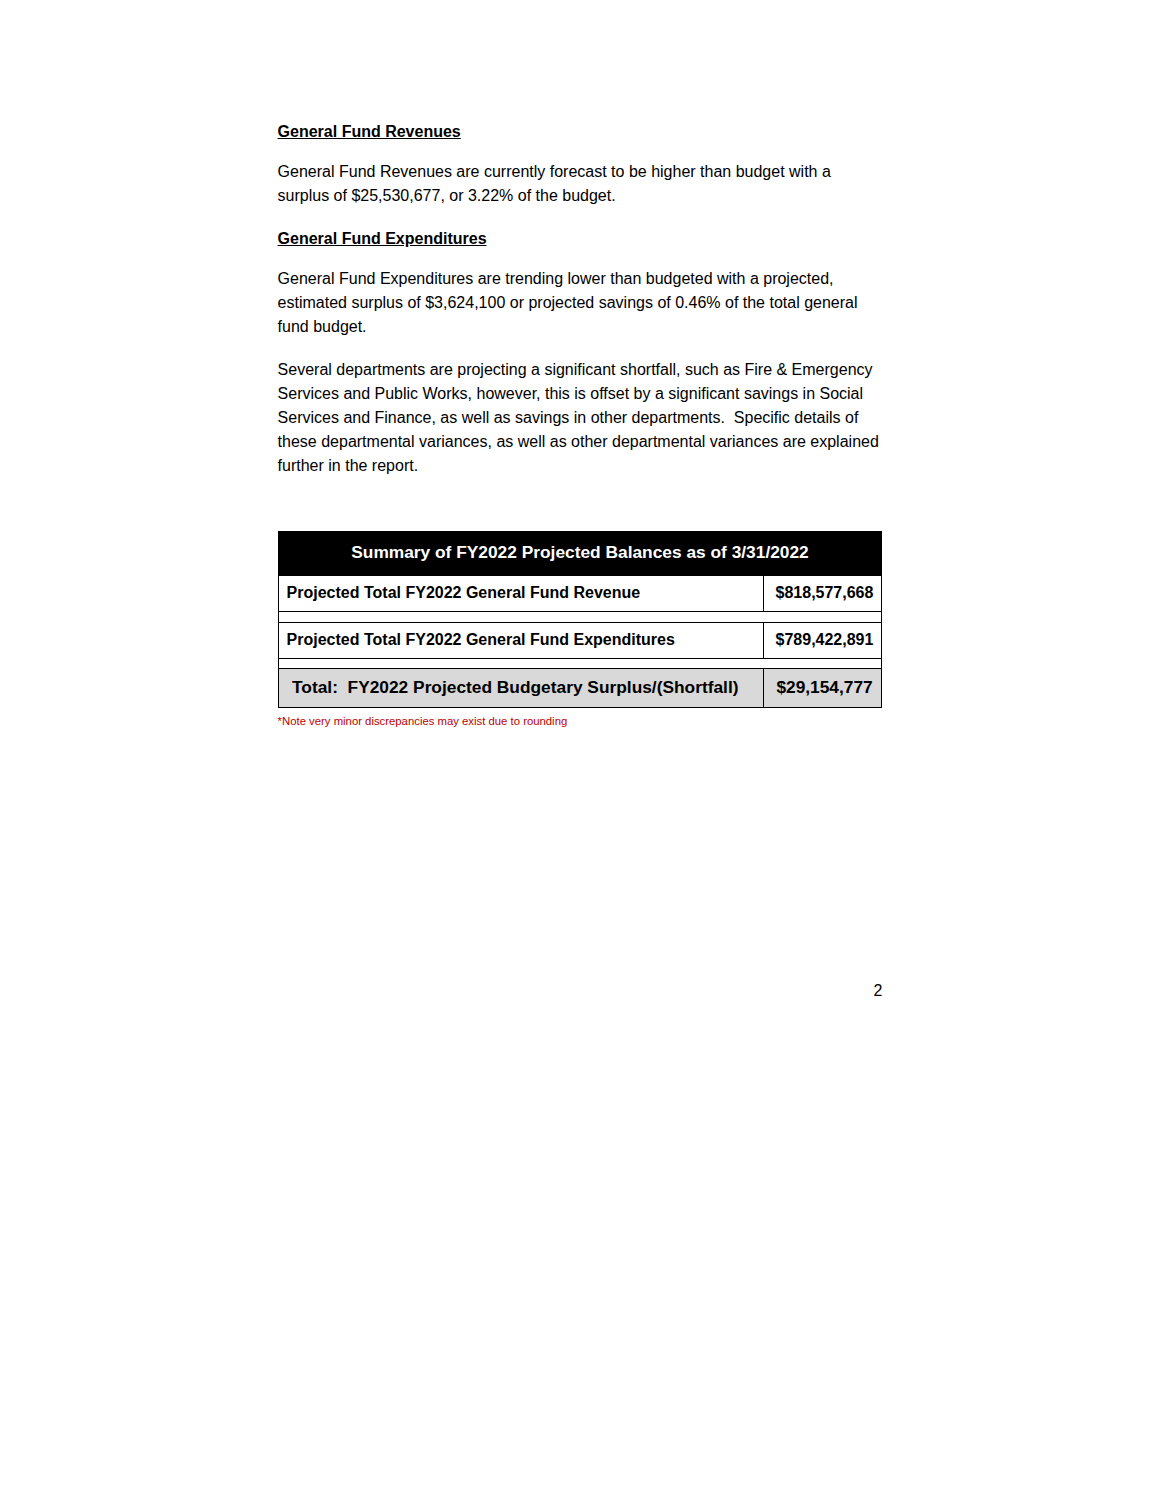General Fund Revenues
General Fund Revenues are currently forecast to be higher than budget with a surplus of $25,530,677, or 3.22% of the budget.
General Fund Expenditures
General Fund Expenditures are trending lower than budgeted with a projected, estimated surplus of $3,624,100 or projected savings of 0.46% of the total general fund budget.
Several departments are projecting a significant shortfall, such as Fire & Emergency Services and Public Works, however, this is offset by a significant savings in Social Services and Finance, as well as savings in other departments. Specific details of these departmental variances, as well as other departmental variances are explained further in the report.
Summary of FY2022 Projected Balances as of 3/31/2022
| Projected Total FY2022 General Fund Revenue | $818,577,668 |
| Projected Total FY2022 General Fund Expenditures | $789,422,891 |
| Total: FY2022 Projected Budgetary Surplus/(Shortfall) | $29,154,777 |
*Note very minor discrepancies may exist due to rounding
2